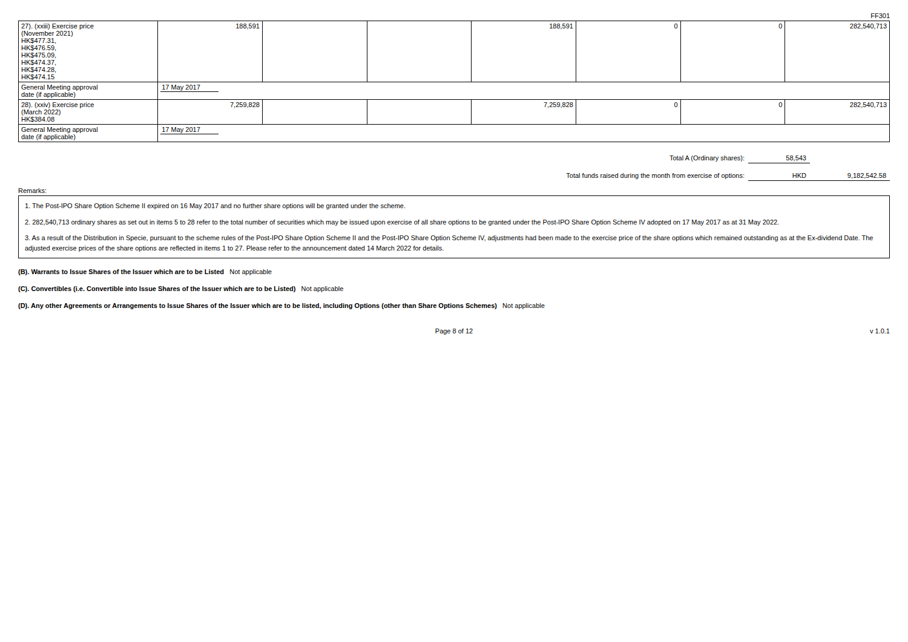FF301
| 27). (xxiii) Exercise price (November 2021) HK$477.31, HK$476.59, HK$475.09, HK$474.37, HK$474.28, HK$474.15 | 188,591 | | | 188,591 | 0 | 0 | 282,540,713 |
| General Meeting approval date (if applicable) | 17 May 2017 |
| 28). (xxiv) Exercise price (March 2022) HK$384.08 | 7,259,828 | | | 7,259,828 | 0 | 0 | 282,540,713 |
| General Meeting approval date (if applicable) | 17 May 2017 |
| Total A (Ordinary shares): | 58,543 | |
| Total funds raised during the month from exercise of options: | HKD | 9,182,542.58 |
Remarks:
1. The Post-IPO Share Option Scheme II expired on 16 May 2017 and no further share options will be granted under the scheme.
2. 282,540,713 ordinary shares as set out in items 5 to 28 refer to the total number of securities which may be issued upon exercise of all share options to be granted under the Post-IPO Share Option Scheme IV adopted on 17 May 2017 as at 31 May 2022.
3. As a result of the Distribution in Specie, pursuant to the scheme rules of the Post-IPO Share Option Scheme II and the Post-IPO Share Option Scheme IV, adjustments had been made to the exercise price of the share options which remained outstanding as at the Ex-dividend Date. The adjusted exercise prices of the share options are reflected in items 1 to 27. Please refer to the announcement dated 14 March 2022 for details.
(B). Warrants to Issue Shares of the Issuer which are to be Listed Not applicable
(C). Convertibles (i.e. Convertible into Issue Shares of the Issuer which are to be Listed) Not applicable
(D). Any other Agreements or Arrangements to Issue Shares of the Issuer which are to be listed, including Options (other than Share Options Schemes) Not applicable
Page 8 of 12
v 1.0.1